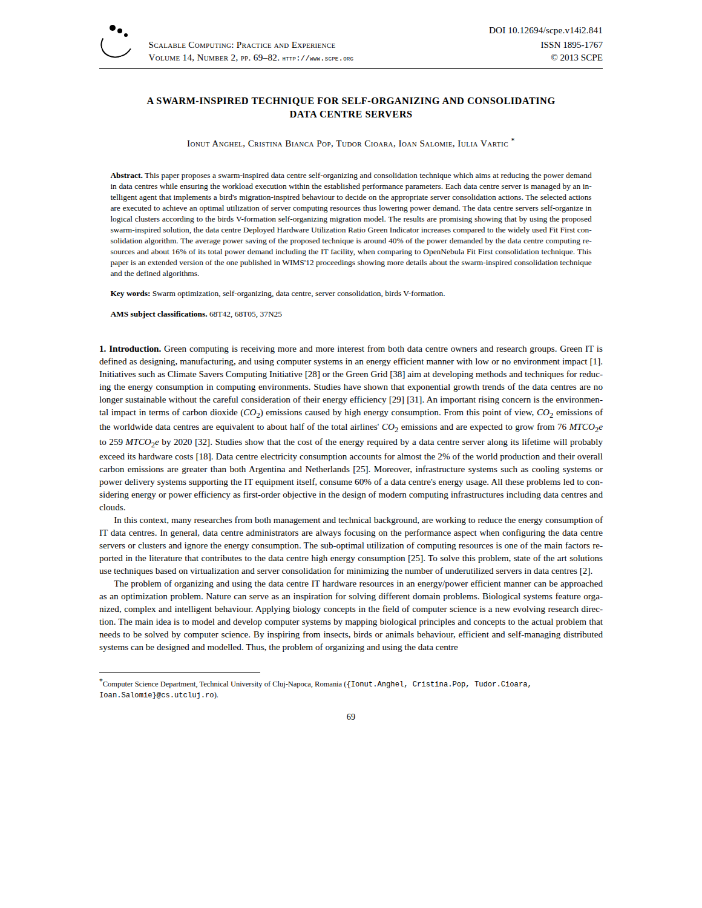DOI 10.12694/scpe.v14i2.841
Scalable Computing: Practice and Experience ISSN 1895-1767
Volume 14, Number 2, pp. 69–82. http://www.scpe.org © 2013 SCPE
A Swarm-Inspired Technique for Self-Organizing and Consolidating
Data Centre Servers
Ionut Anghel, Cristina Bianca Pop, Tudor Cioara, Ioan Salomie, Iulia Vartic *
Abstract. This paper proposes a swarm-inspired data centre self-organizing and consolidation technique which aims at reducing the power demand in data centres while ensuring the workload execution within the established performance parameters. Each data centre server is managed by an intelligent agent that implements a bird's migration-inspired behaviour to decide on the appropriate server consolidation actions. The selected actions are executed to achieve an optimal utilization of server computing resources thus lowering power demand. The data centre servers self-organize in logical clusters according to the birds V-formation self-organizing migration model. The results are promising showing that by using the proposed swarm-inspired solution, the data centre Deployed Hardware Utilization Ratio Green Indicator increases compared to the widely used Fit First consolidation algorithm. The average power saving of the proposed technique is around 40% of the power demanded by the data centre computing resources and about 16% of its total power demand including the IT facility, when comparing to OpenNebula Fit First consolidation technique. This paper is an extended version of the one published in WIMS'12 proceedings showing more details about the swarm-inspired consolidation technique and the defined algorithms.
Key words: Swarm optimization, self-organizing, data centre, server consolidation, birds V-formation.
AMS subject classifications. 68T42, 68T05, 37N25
1. Introduction.
Green computing is receiving more and more interest from both data centre owners and research groups. Green IT is defined as designing, manufacturing, and using computer systems in an energy efficient manner with low or no environment impact [1]. Initiatives such as Climate Savers Computing Initiative [28] or the Green Grid [38] aim at developing methods and techniques for reducing the energy consumption in computing environments. Studies have shown that exponential growth trends of the data centres are no longer sustainable without the careful consideration of their energy efficiency [29] [31]. An important rising concern is the environmental impact in terms of carbon dioxide (CO2) emissions caused by high energy consumption. From this point of view, CO2 emissions of the worldwide data centres are equivalent to about half of the total airlines' CO2 emissions and are expected to grow from 76 MTCO2e to 259 MTCO2e by 2020 [32]. Studies show that the cost of the energy required by a data centre server along its lifetime will probably exceed its hardware costs [18]. Data centre electricity consumption accounts for almost the 2% of the world production and their overall carbon emissions are greater than both Argentina and Netherlands [25]. Moreover, infrastructure systems such as cooling systems or power delivery systems supporting the IT equipment itself, consume 60% of a data centre's energy usage. All these problems led to considering energy or power efficiency as first-order objective in the design of modern computing infrastructures including data centres and clouds.
In this context, many researches from both management and technical background, are working to reduce the energy consumption of IT data centres. In general, data centre administrators are always focusing on the performance aspect when configuring the data centre servers or clusters and ignore the energy consumption. The sub-optimal utilization of computing resources is one of the main factors reported in the literature that contributes to the data centre high energy consumption [25]. To solve this problem, state of the art solutions use techniques based on virtualization and server consolidation for minimizing the number of underutilized servers in data centres [2].
The problem of organizing and using the data centre IT hardware resources in an energy/power efficient manner can be approached as an optimization problem. Nature can serve as an inspiration for solving different domain problems. Biological systems feature organized, complex and intelligent behaviour. Applying biology concepts in the field of computer science is a new evolving research direction. The main idea is to model and develop computer systems by mapping biological principles and concepts to the actual problem that needs to be solved by computer science. By inspiring from insects, birds or animals behaviour, efficient and self-managing distributed systems can be designed and modelled. Thus, the problem of organizing and using the data centre
*Computer Science Department, Technical University of Cluj-Napoca, Romania ({Ionut.Anghel, Cristina.Pop, Tudor.Cioara, Ioan.Salomie}@cs.utcluj.ro).
69